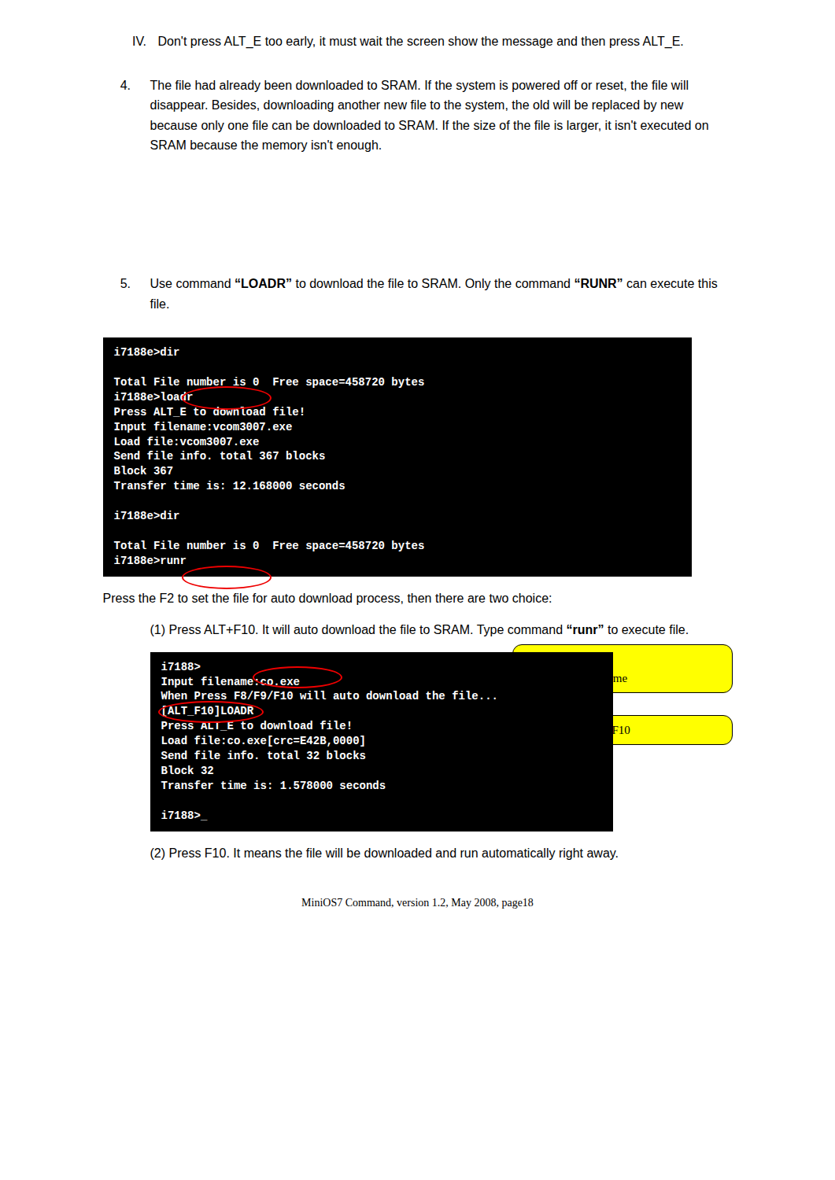Don't press ALT_E too early, it must wait the screen show the message and then press ALT_E.
The file had already been downloaded to SRAM. If the system is powered off or reset, the file will disappear. Besides, downloading another new file to the system, the old will be replaced by new because only one file can be downloaded to SRAM. If the size of the file is larger, it isn't executed on SRAM because the memory isn't enough.
Use command “LOADR” to download the file to SRAM. Only the command “RUNR” can execute this file.
i7188e>dir Total File number is 0 Free space=458720 bytes i7188e>loadr Press ALT_E to download file! Input filename:vcom3007.exe Load file:vcom3007.exe Send file info. total 367 blocks Block 367 Transfer time is: 12.168000 seconds i7188e>dir Total File number is 0 Free space=458720 bytes i7188e>runr
Press the F2 to set the file for auto download process, then there are two choice:
(1) Press ALT+F10. It will auto download the file to SRAM. Type command “runr” to execute file.
Step1: Press F2
Step2: Type file name
Step3: Press ALT_F10
i7188> Input filename:co.exe When Press F8/F9/F10 will auto download the file... [ALT_F10]LOADR Press ALT_E to download file! Load file:co.exe[crc=E42B,0000] Send file info. total 32 blocks Block 32 Transfer time is: 1.578000 seconds i7188>_
(2) Press F10. It means the file will be downloaded and run automatically right away.
MiniOS7 Command, version 1.2, May 2008, page18